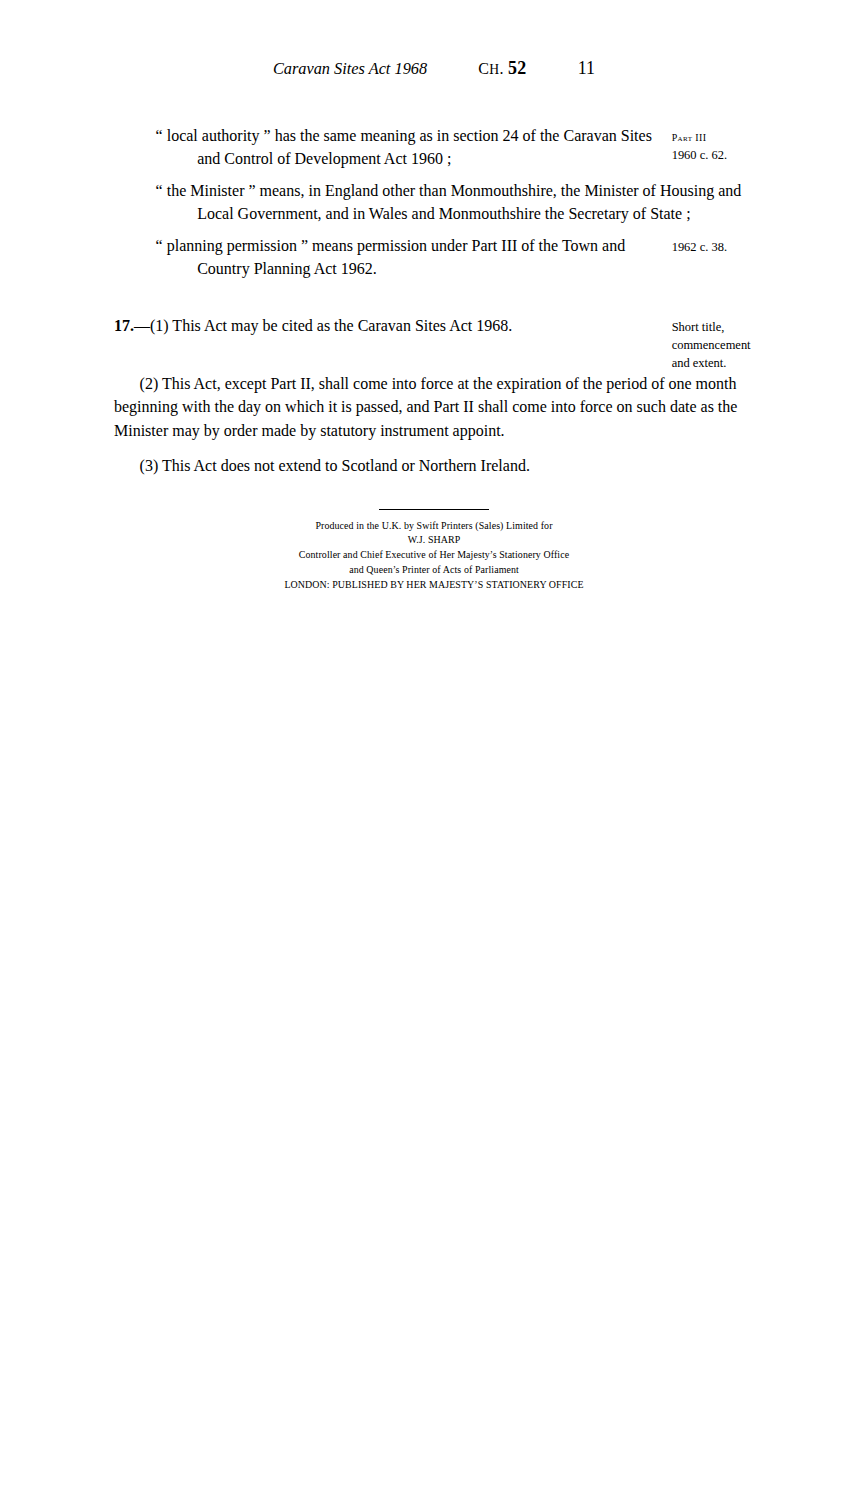Caravan Sites Act 1968 CH. 52 11
“ local authority ” has the same meaning as in section 24 of the Caravan Sites and Control of Development Act 1960 ;
Part III
1960 c. 62.
“ the Minister ” means, in England other than Monmouth­shire, the Minister of Housing and Local Government, and in Wales and Monmouthshire the Secretary of State ;
“ planning permission ” means permission under Part III of the Town and Country Planning Act 1962.
1962 c. 38.
17.—(1) This Act may be cited as the Caravan Sites Act 1968.
Short title,
commencement
and extent.
(2) This Act, except Part II, shall come into force at the expiration of the period of one month beginning with the day on which it is passed, and Part II shall come into force on such date as the Minister may by order made by statutory instrument appoint.
(3) This Act does not extend to Scotland or Northern Ireland.
Produced in the U.K. by Swift Printers (Sales) Limited for
W.J. SHARP
Controller and Chief Executive of Her Majesty’s Stationery Office
and Queen’s Printer of Acts of Parliament
London: Published by Her Majesty’s Stationery Office